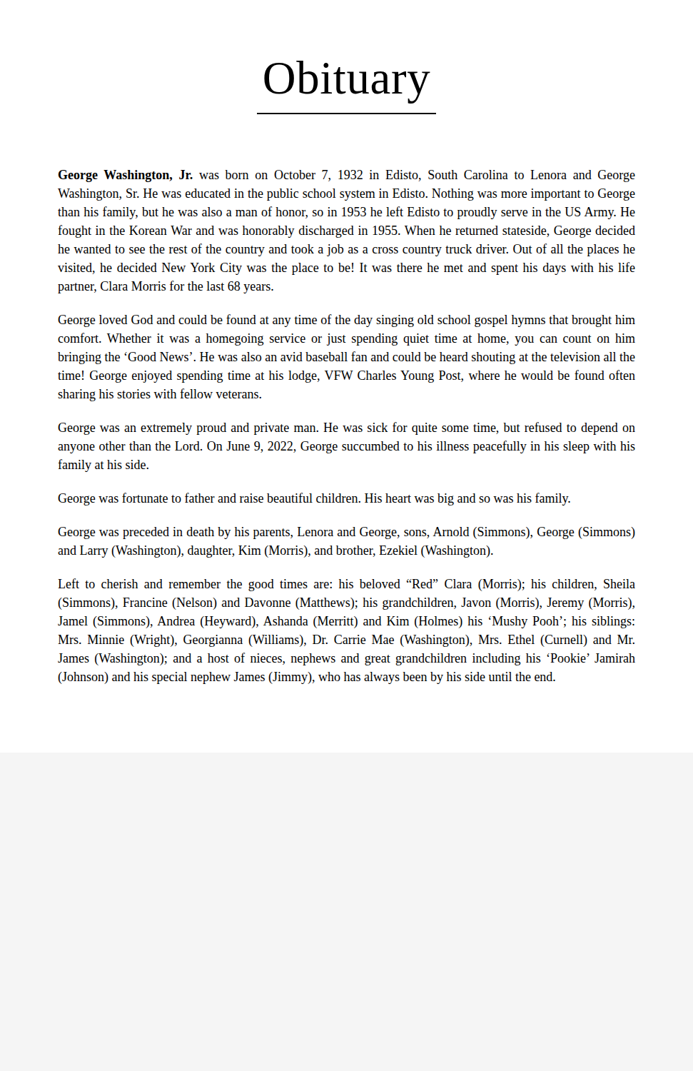Obituary
George Washington, Jr. was born on October 7, 1932 in Edisto, South Carolina to Lenora and George Washington, Sr. He was educated in the public school system in Edisto. Nothing was more important to George than his family, but he was also a man of honor, so in 1953 he left Edisto to proudly serve in the US Army. He fought in the Korean War and was honorably discharged in 1955. When he returned stateside, George decided he wanted to see the rest of the country and took a job as a cross country truck driver. Out of all the places he visited, he decided New York City was the place to be! It was there he met and spent his days with his life partner, Clara Morris for the last 68 years.
George loved God and could be found at any time of the day singing old school gospel hymns that brought him comfort. Whether it was a homegoing service or just spending quiet time at home, you can count on him bringing the ‘Good News’. He was also an avid baseball fan and could be heard shouting at the television all the time! George enjoyed spending time at his lodge, VFW Charles Young Post, where he would be found often sharing his stories with fellow veterans.
George was an extremely proud and private man. He was sick for quite some time, but refused to depend on anyone other than the Lord. On June 9, 2022, George succumbed to his illness peacefully in his sleep with his family at his side.
George was fortunate to father and raise beautiful children. His heart was big and so was his family.
George was preceded in death by his parents, Lenora and George, sons, Arnold (Simmons), George (Simmons) and Larry (Washington), daughter, Kim (Morris), and brother, Ezekiel (Washington).
Left to cherish and remember the good times are: his beloved “Red” Clara (Morris); his children, Sheila (Simmons), Francine (Nelson) and Davonne (Matthews); his grandchildren, Javon (Morris), Jeremy (Morris), Jamel (Simmons), Andrea (Heyward), Ashanda (Merritt) and Kim (Holmes) his ‘Mushy Pooh’; his siblings: Mrs. Minnie (Wright), Georgianna (Williams), Dr. Carrie Mae (Washington), Mrs. Ethel (Curnell) and Mr. James (Washington); and a host of nieces, nephews and great grandchildren including his ‘Pookie’ Jamirah (Johnson) and his special nephew James (Jimmy), who has always been by his side until the end.